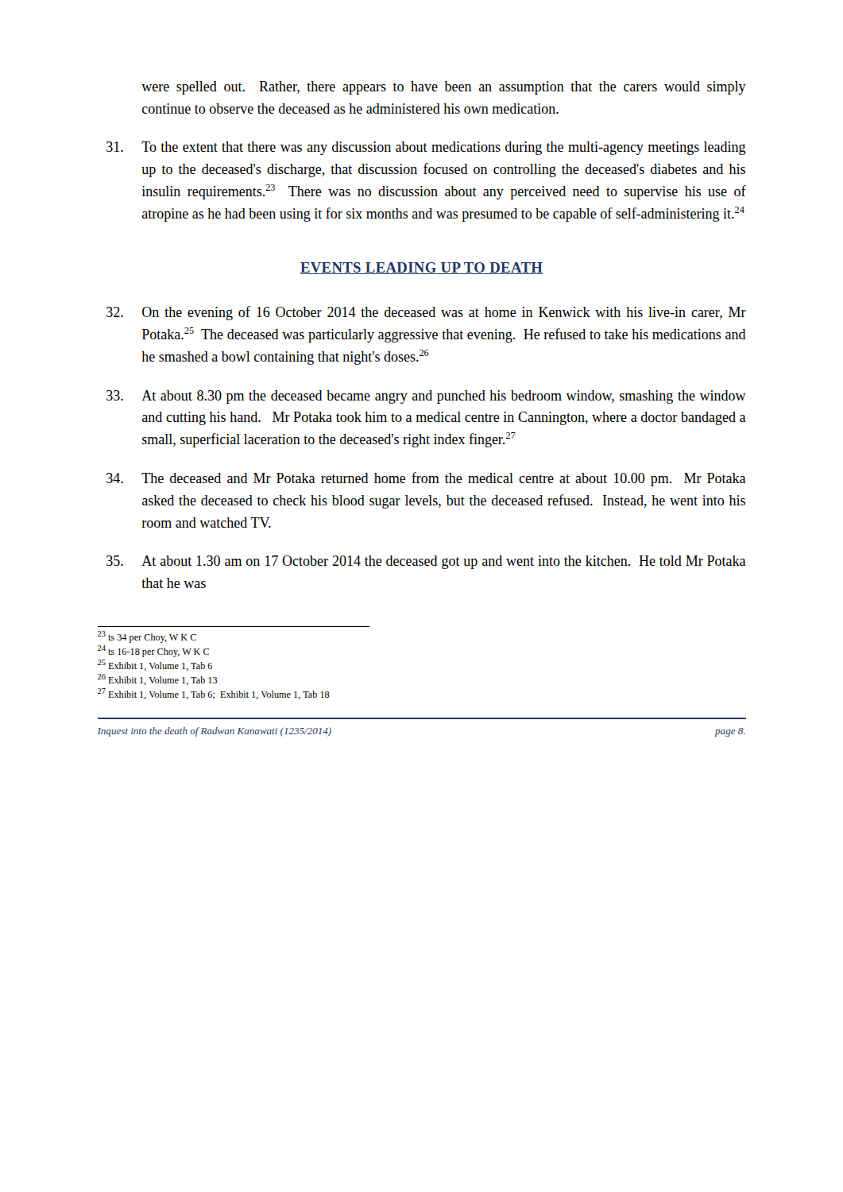were spelled out. Rather, there appears to have been an assumption that the carers would simply continue to observe the deceased as he administered his own medication.
To the extent that there was any discussion about medications during the multi-agency meetings leading up to the deceased's discharge, that discussion focused on controlling the deceased's diabetes and his insulin requirements.23 There was no discussion about any perceived need to supervise his use of atropine as he had been using it for six months and was presumed to be capable of self-administering it.24
EVENTS LEADING UP TO DEATH
On the evening of 16 October 2014 the deceased was at home in Kenwick with his live-in carer, Mr Potaka.25 The deceased was particularly aggressive that evening. He refused to take his medications and he smashed a bowl containing that night's doses.26
At about 8.30 pm the deceased became angry and punched his bedroom window, smashing the window and cutting his hand. Mr Potaka took him to a medical centre in Cannington, where a doctor bandaged a small, superficial laceration to the deceased's right index finger.27
The deceased and Mr Potaka returned home from the medical centre at about 10.00 pm. Mr Potaka asked the deceased to check his blood sugar levels, but the deceased refused. Instead, he went into his room and watched TV.
At about 1.30 am on 17 October 2014 the deceased got up and went into the kitchen. He told Mr Potaka that he was
23 ts 34 per Choy, W K C
24 ts 16-18 per Choy, W K C
25 Exhibit 1, Volume 1, Tab 6
26 Exhibit 1, Volume 1, Tab 13
27 Exhibit 1, Volume 1, Tab 6; Exhibit 1, Volume 1, Tab 18
Inquest into the death of Radwan Kanawati (1235/2014) page 8.